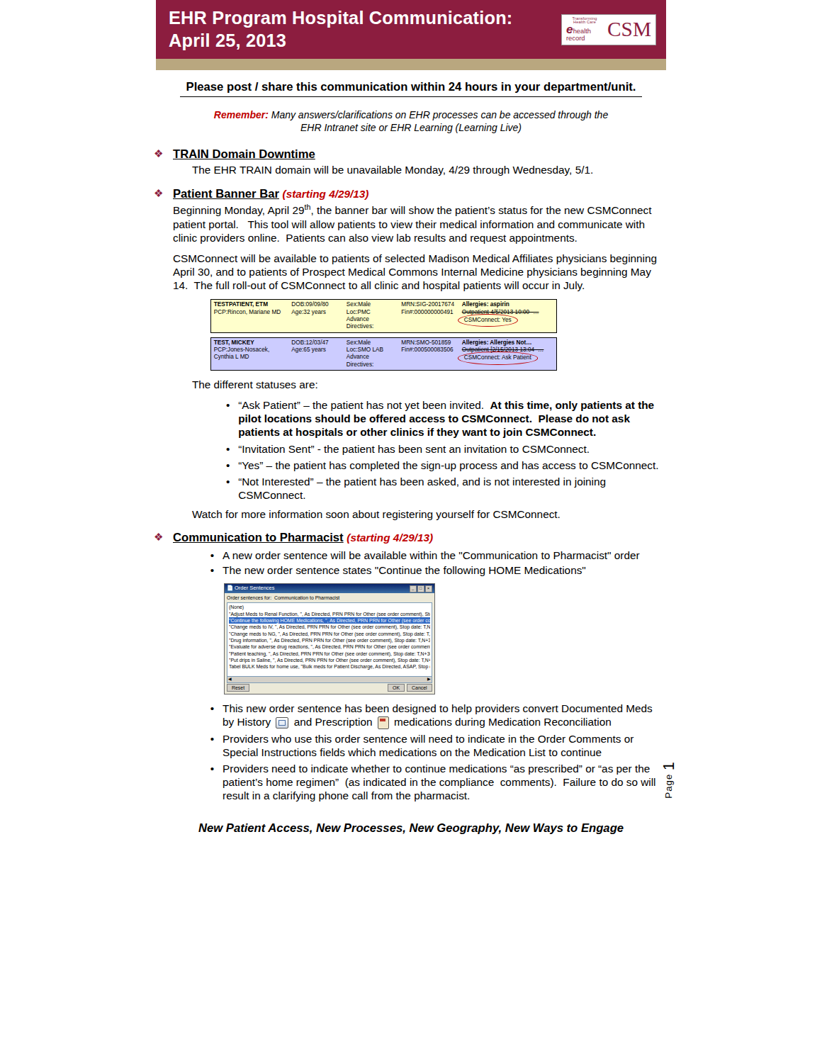EHR Program Hospital Communication: April 25, 2013
Transforming Health Care
ehealth
record
CSM
Please post / share this communication within 24 hours in your department/unit.
Remember: Many answers/clarifications on EHR processes can be accessed through the
EHR Intranet site or EHR Learning (Learning Live)
❖
TRAIN Domain Downtime
The EHR TRAIN domain will be unavailable Monday, 4/29 through Wednesday, 5/1.
❖
Patient Banner Bar (starting 4/29/13)
Beginning Monday, April 29th, the banner bar will show the patient’s status for the new CSMConnect patient portal. This tool will allow patients to view their medical information and communicate with clinic providers online. Patients can also view lab results and request appointments.
CSMConnect will be available to patients of selected Madison Medical Affiliates physicians beginning April 30, and to patients of Prospect Medical Commons Internal Medicine physicians beginning May 14. The full roll-out of CSMConnect to all clinic and hospital patients will occur in July.
TESTPATIENT, ETM
PCP:Rincon, Mariane MD
DOB:09/09/80
Age:32 years
Sex:Male
Loc:PMC
Advance Directives:
MRN:SIG-20017674
Fin#:000000000491
Allergies: aspirin
Outpatient 4/5/2013 10:00 -…
CSMConnect: Yes
TEST, MICKEY
PCP:Jones-Nosacek, Cynthia L MD
DOB:12/03/47
Age:65 years
Sex:Male
Loc:SMO LAB
Advance Directives:
MRN:SMO-501859
Fin#:000500083506
Allergies: Allergies Not…
Outpatient [2/15/2013 13:04 -…
CSMConnect: Ask Patient
The different statuses are:
“Ask Patient” – the patient has not yet been invited. At this time, only patients at the pilot locations should be offered access to CSMConnect. Please do not ask patients at hospitals or other clinics if they want to join CSMConnect.
“Invitation Sent” - the patient has been sent an invitation to CSMConnect.
“Yes” – the patient has completed the sign-up process and has access to CSMConnect.
“Not Interested” – the patient has been asked, and is not interested in joining CSMConnect.
Watch for more information soon about registering yourself for CSMConnect.
❖
Communication to Pharmacist (starting 4/29/13)
A new order sentence will be available within the "Communication to Pharmacist" order
The new order sentence states "Continue the following HOME Medications"
📄 Order Sentences _□×
Order sentences for: Communication to Pharmacist
(None)
"Adjust Meds to Renal Function, ", As Directed, PRN PRN for Other (see order comment), Stop date: T,N+30
"Continue the following HOME Medications, ", As Directed, PRN PRN for Other (see order comment), Stop date: T,N+3(
"Change meds to IV, ", As Directed, PRN PRN for Other (see order comment), Stop date: T,N+30
"Change meds to NG, ", As Directed, PRN PRN for Other (see order comment), Stop date: T,N+30
"Drug information, ", As Directed, PRN PRN for Other (see order comment), Stop date: T,N+30
"Evaluate for adverse drug reactions, ", As Directed, PRN PRN for Other (see order comment), Stop date: T,N+30
"Patient teaching, ", As Directed, PRN PRN for Other (see order comment), Stop date: T,N+30
"Put drips in Saline, ", As Directed, PRN PRN for Other (see order comment), Stop date: T,N+30
Tabel BULK Meds for home use, "Bulk meds for Patient Discharge, As Directed, ASAP, Stop date: T,N+30
◀▶
Reset
OK Cancel
This new order sentence has been designed to help providers convert Documented Meds by History and Prescription medications during Medication Reconciliation
Providers who use this order sentence will need to indicate in the Order Comments or Special Instructions fields which medications on the Medication List to continue
Providers need to indicate whether to continue medications “as prescribed” or “as per the patient’s home regimen” (as indicated in the compliance comments). Failure to do so will result in a clarifying phone call from the pharmacist.
New Patient Access, New Processes, New Geography, New Ways to Engage
Page 1